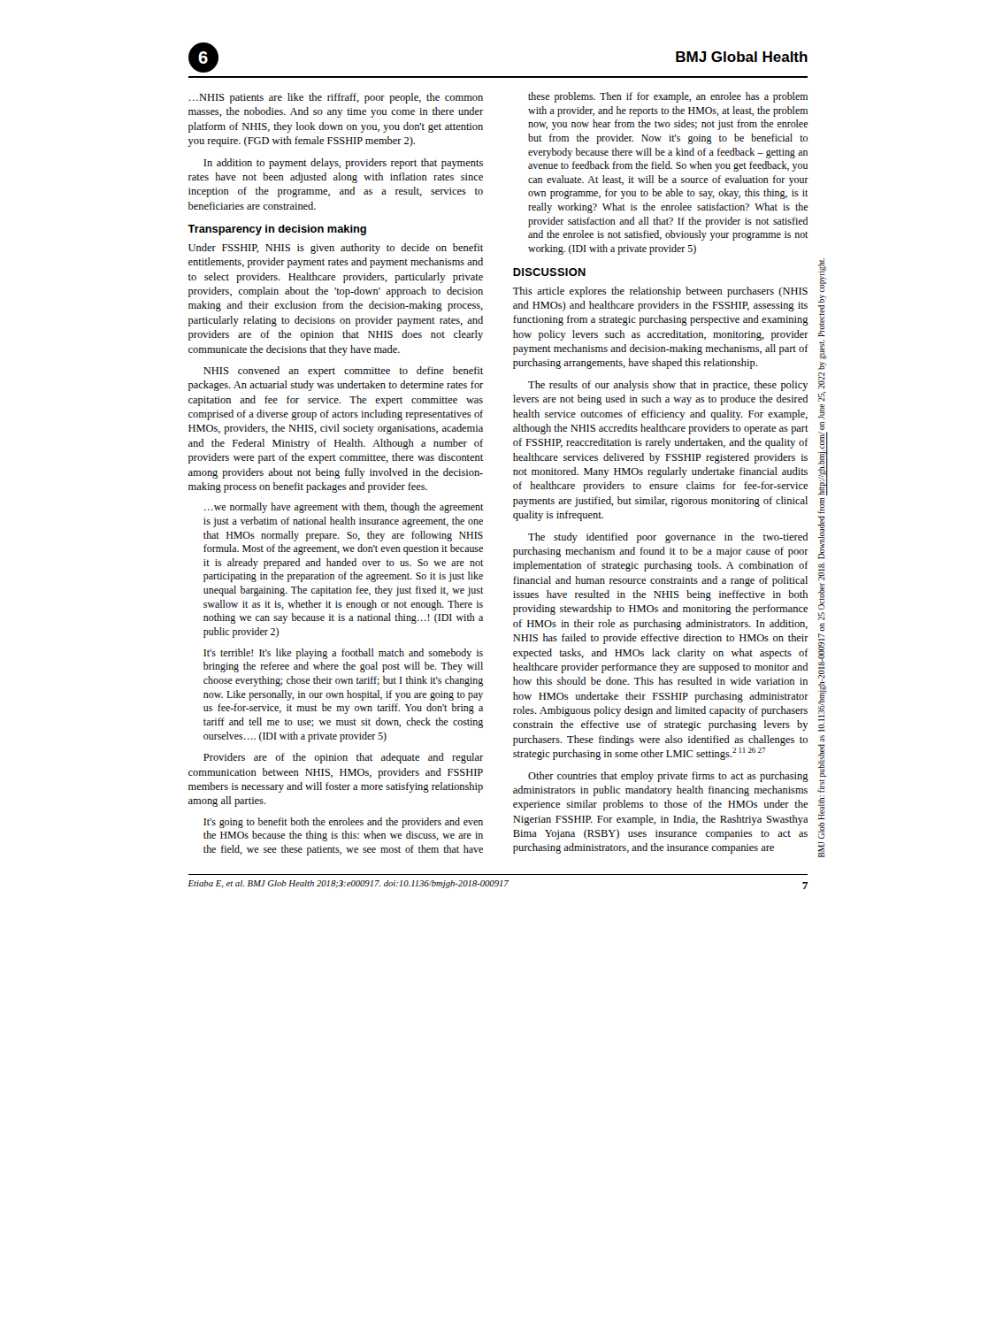BMJ Glob Health: first published as 10.1136/bmjgh-2018-000917 on 25 October 2018. Downloaded from http://gh.bmj.com/ on June 25, 2022 by guest. Protected by copyright.
6
BMJ Global Health
…NHIS patients are like the riffraff, poor people, the common masses, the nobodies. And so any time you come in there under platform of NHIS, they look down on you, you don't get attention you require. (FGD with female FSSHIP member 2).
In addition to payment delays, providers report that payments rates have not been adjusted along with inflation rates since inception of the programme, and as a result, services to beneficiaries are constrained.
Transparency in decision making
Under FSSHIP, NHIS is given authority to decide on benefit entitlements, provider payment rates and payment mechanisms and to select providers. Healthcare providers, particularly private providers, complain about the 'top-down' approach to decision making and their exclusion from the decision-making process, particularly relating to decisions on provider payment rates, and providers are of the opinion that NHIS does not clearly communicate the decisions that they have made.
NHIS convened an expert committee to define benefit packages. An actuarial study was undertaken to determine rates for capitation and fee for service. The expert committee was comprised of a diverse group of actors including representatives of HMOs, providers, the NHIS, civil society organisations, academia and the Federal Ministry of Health. Although a number of providers were part of the expert committee, there was discontent among providers about not being fully involved in the decision-making process on benefit packages and provider fees.
…we normally have agreement with them, though the agreement is just a verbatim of national health insurance agreement, the one that HMOs normally prepare. So, they are following NHIS formula. Most of the agreement, we don't even question it because it is already prepared and handed over to us. So we are not participating in the preparation of the agreement. So it is just like unequal bargaining. The capitation fee, they just fixed it, we just swallow it as it is, whether it is enough or not enough. There is nothing we can say because it is a national thing…! (IDI with a public provider 2)
It's terrible! It's like playing a football match and somebody is bringing the referee and where the goal post will be. They will choose everything; chose their own tariff; but I think it's changing now. Like personally, in our own hospital, if you are going to pay us fee-for-service, it must be my own tariff. You don't bring a tariff and tell me to use; we must sit down, check the costing ourselves…. (IDI with a private provider 5)
Providers are of the opinion that adequate and regular communication between NHIS, HMOs, providers and FSSHIP members is necessary and will foster a more satisfying relationship among all parties.
It's going to benefit both the enrolees and the providers and even the HMOs because the thing is this: when we discuss, we are in the field, we see these patients, we see most of them that have these problems. Then if for example, an enrolee has a problem with a provider, and he reports to the HMOs, at least, the problem now, you now hear from the two sides; not just from the enrolee but from the provider. Now it's going to be beneficial to everybody because there will be a kind of a feedback – getting an avenue to feedback from the field. So when you get feedback, you can evaluate. At least, it will be a source of evaluation for your own programme, for you to be able to say, okay, this thing, is it really working? What is the enrolee satisfaction? What is the provider satisfaction and all that? If the provider is not satisfied and the enrolee is not satisfied, obviously your programme is not working. (IDI with a private provider 5)
Discussion
This article explores the relationship between purchasers (NHIS and HMOs) and healthcare providers in the FSSHIP, assessing its functioning from a strategic purchasing perspective and examining how policy levers such as accreditation, monitoring, provider payment mechanisms and decision-making mechanisms, all part of purchasing arrangements, have shaped this relationship.
The results of our analysis show that in practice, these policy levers are not being used in such a way as to produce the desired health service outcomes of efficiency and quality. For example, although the NHIS accredits healthcare providers to operate as part of FSSHIP, reaccreditation is rarely undertaken, and the quality of healthcare services delivered by FSSHIP registered providers is not monitored. Many HMOs regularly undertake financial audits of healthcare providers to ensure claims for fee-for-service payments are justified, but similar, rigorous monitoring of clinical quality is infrequent.
The study identified poor governance in the two-tiered purchasing mechanism and found it to be a major cause of poor implementation of strategic purchasing tools. A combination of financial and human resource constraints and a range of political issues have resulted in the NHIS being ineffective in both providing stewardship to HMOs and monitoring the performance of HMOs in their role as purchasing administrators. In addition, NHIS has failed to provide effective direction to HMOs on their expected tasks, and HMOs lack clarity on what aspects of healthcare provider performance they are supposed to monitor and how this should be done. This has resulted in wide variation in how HMOs undertake their FSSHIP purchasing administrator roles. Ambiguous policy design and limited capacity of purchasers constrain the effective use of strategic purchasing levers by purchasers. These findings were also identified as challenges to strategic purchasing in some other LMIC settings.2 11 26 27
Other countries that employ private firms to act as purchasing administrators in public mandatory health financing mechanisms experience similar problems to those of the HMOs under the Nigerian FSSHIP. For example, in India, the Rashtriya Swasthya Bima Yojana (RSBY) uses insurance companies to act as purchasing administrators, and the insurance companies are
Etiaba E, et al. BMJ Glob Health 2018;3:e000917. doi:10.1136/bmjgh-2018-000917
7